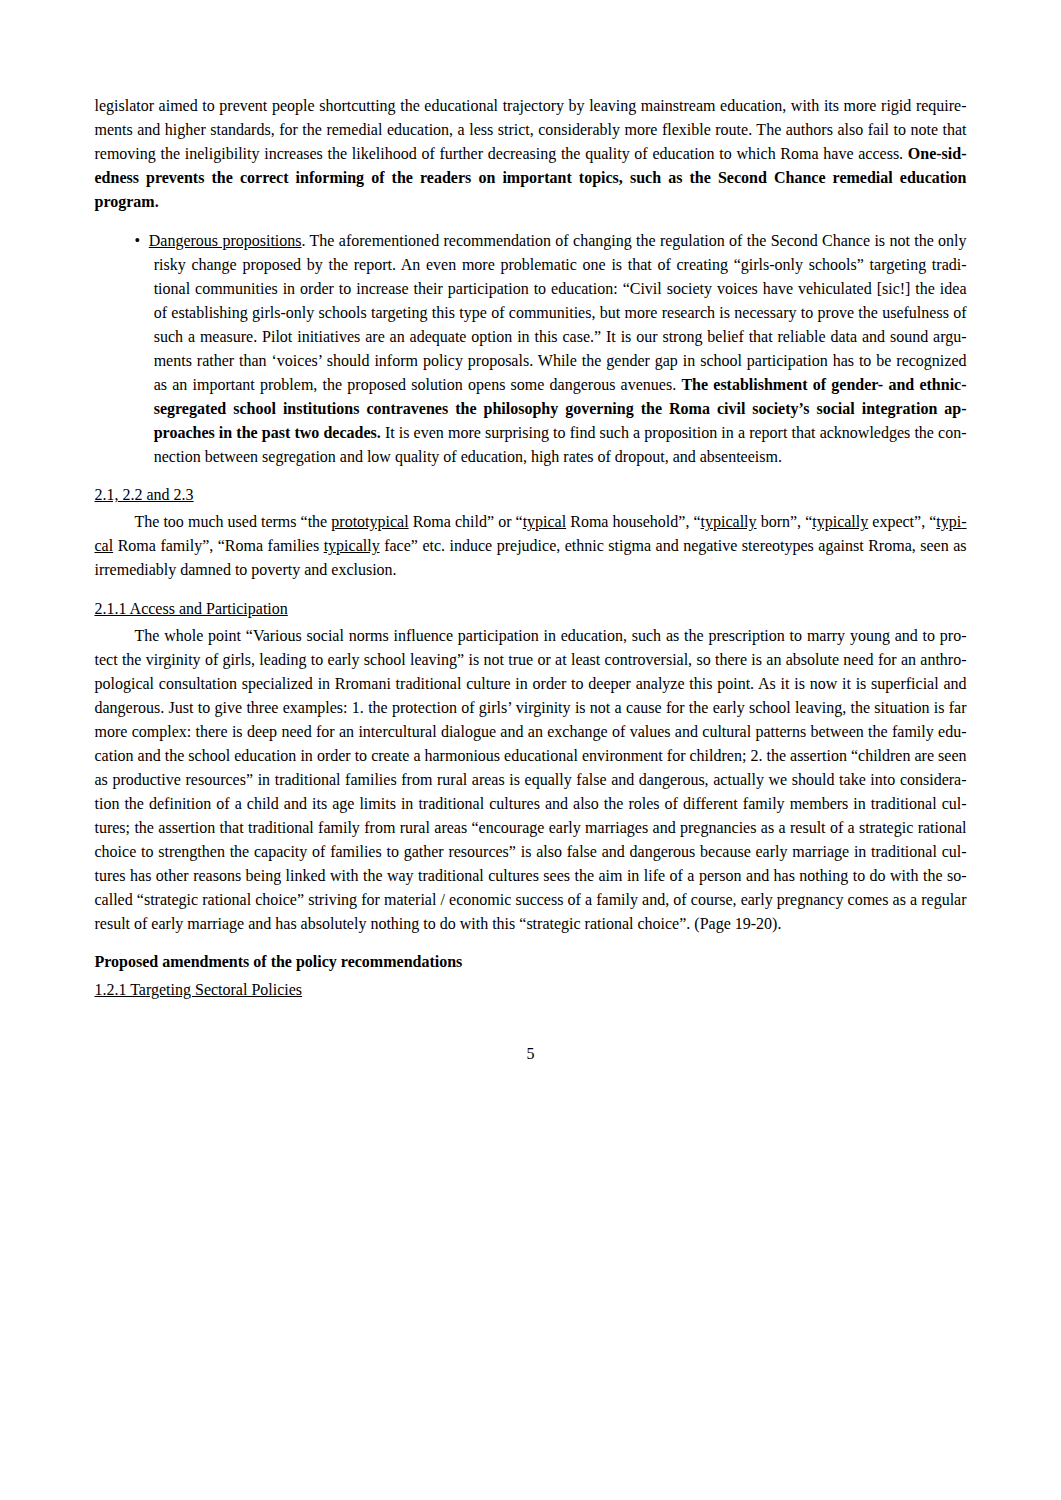legislator aimed to prevent people shortcutting the educational trajectory by leaving mainstream education, with its more rigid requirements and higher standards, for the remedial education, a less strict, considerably more flexible route. The authors also fail to note that removing the ineligibility increases the likelihood of further decreasing the quality of education to which Roma have access. One-sidedness prevents the correct informing of the readers on important topics, such as the Second Chance remedial education program.
Dangerous propositions. The aforementioned recommendation of changing the regulation of the Second Chance is not the only risky change proposed by the report. An even more problematic one is that of creating “girls-only schools” targeting traditional communities in order to increase their participation to education: “Civil society voices have vehiculated [sic!] the idea of establishing girls-only schools targeting this type of communities, but more research is necessary to prove the usefulness of such a measure. Pilot initiatives are an adequate option in this case.” It is our strong belief that reliable data and sound arguments rather than ‘voices’ should inform policy proposals. While the gender gap in school participation has to be recognized as an important problem, the proposed solution opens some dangerous avenues. The establishment of gender- and ethnic-segregated school institutions contravenes the philosophy governing the Roma civil society’s social integration approaches in the past two decades. It is even more surprising to find such a proposition in a report that acknowledges the connection between segregation and low quality of education, high rates of dropout, and absenteeism.
2.1, 2.2 and 2.3
The too much used terms “the prototypical Roma child” or “typical Roma household”, “typically born”, “typically expect”, “typical Roma family”, “Roma families typically face” etc. induce prejudice, ethnic stigma and negative stereotypes against Rroma, seen as irremediably damned to poverty and exclusion.
2.1.1 Access and Participation
The whole point “Various social norms influence participation in education, such as the prescription to marry young and to protect the virginity of girls, leading to early school leaving” is not true or at least controversial, so there is an absolute need for an anthropological consultation specialized in Rromani traditional culture in order to deeper analyze this point. As it is now it is superficial and dangerous. Just to give three examples: 1. the protection of girls’ virginity is not a cause for the early school leaving, the situation is far more complex: there is deep need for an intercultural dialogue and an exchange of values and cultural patterns between the family education and the school education in order to create a harmonious educational environment for children; 2. the assertion “children are seen as productive resources” in traditional families from rural areas is equally false and dangerous, actually we should take into consideration the definition of a child and its age limits in traditional cultures and also the roles of different family members in traditional cultures; the assertion that traditional family from rural areas “encourage early marriages and pregnancies as a result of a strategic rational choice to strengthen the capacity of families to gather resources” is also false and dangerous because early marriage in traditional cultures has other reasons being linked with the way traditional cultures sees the aim in life of a person and has nothing to do with the so-called “strategic rational choice” striving for material / economic success of a family and, of course, early pregnancy comes as a regular result of early marriage and has absolutely nothing to do with this “strategic rational choice”. (Page 19-20).
Proposed amendments of the policy recommendations
1.2.1 Targeting Sectoral Policies
5